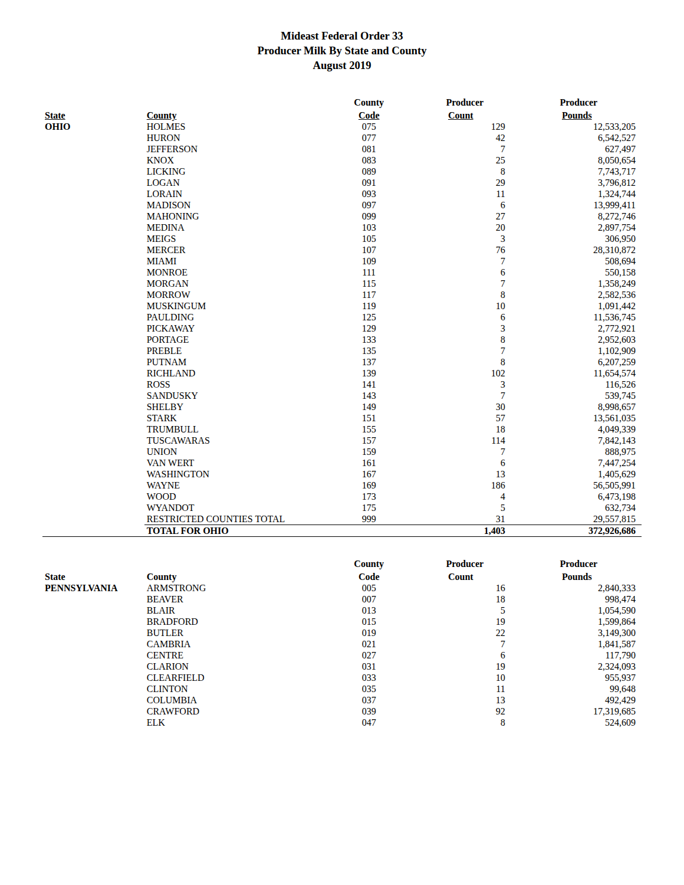Mideast Federal Order 33
Producer Milk By State and County
August 2019
| | | County | Producer | Producer |
| --- | --- | --- | --- | --- |
| State | County | Code | Count | Pounds |
| OHIO | HOLMES | 075 | 129 | 12,533,205 |
| | HURON | 077 | 42 | 6,542,527 |
| | JEFFERSON | 081 | 7 | 627,497 |
| | KNOX | 083 | 25 | 8,050,654 |
| | LICKING | 089 | 8 | 7,743,717 |
| | LOGAN | 091 | 29 | 3,796,812 |
| | LORAIN | 093 | 11 | 1,324,744 |
| | MADISON | 097 | 6 | 13,999,411 |
| | MAHONING | 099 | 27 | 8,272,746 |
| | MEDINA | 103 | 20 | 2,897,754 |
| | MEIGS | 105 | 3 | 306,950 |
| | MERCER | 107 | 76 | 28,310,872 |
| | MIAMI | 109 | 7 | 508,694 |
| | MONROE | 111 | 6 | 550,158 |
| | MORGAN | 115 | 7 | 1,358,249 |
| | MORROW | 117 | 8 | 2,582,536 |
| | MUSKINGUM | 119 | 10 | 1,091,442 |
| | PAULDING | 125 | 6 | 11,536,745 |
| | PICKAWAY | 129 | 3 | 2,772,921 |
| | PORTAGE | 133 | 8 | 2,952,603 |
| | PREBLE | 135 | 7 | 1,102,909 |
| | PUTNAM | 137 | 8 | 6,207,259 |
| | RICHLAND | 139 | 102 | 11,654,574 |
| | ROSS | 141 | 3 | 116,526 |
| | SANDUSKY | 143 | 7 | 539,745 |
| | SHELBY | 149 | 30 | 8,998,657 |
| | STARK | 151 | 57 | 13,561,035 |
| | TRUMBULL | 155 | 18 | 4,049,339 |
| | TUSCAWARAS | 157 | 114 | 7,842,143 |
| | UNION | 159 | 7 | 888,975 |
| | VAN WERT | 161 | 6 | 7,447,254 |
| | WASHINGTON | 167 | 13 | 1,405,629 |
| | WAYNE | 169 | 186 | 56,505,991 |
| | WOOD | 173 | 4 | 6,473,198 |
| | WYANDOT | 175 | 5 | 632,734 |
| | RESTRICTED COUNTIES TOTAL | 999 | 31 | 29,557,815 |
| | TOTAL FOR OHIO | | 1,403 | 372,926,686 |
| | | County | Producer | Producer |
| State | County | Code | Count | Pounds |
| PENNSYLVANIA | ARMSTRONG | 005 | 16 | 2,840,333 |
| | BEAVER | 007 | 18 | 998,474 |
| | BLAIR | 013 | 5 | 1,054,590 |
| | BRADFORD | 015 | 19 | 1,599,864 |
| | BUTLER | 019 | 22 | 3,149,300 |
| | CAMBRIA | 021 | 7 | 1,841,587 |
| | CENTRE | 027 | 6 | 117,790 |
| | CLARION | 031 | 19 | 2,324,093 |
| | CLEARFIELD | 033 | 10 | 955,937 |
| | CLINTON | 035 | 11 | 99,648 |
| | COLUMBIA | 037 | 13 | 492,429 |
| | CRAWFORD | 039 | 92 | 17,319,685 |
| | ELK | 047 | 8 | 524,609 |